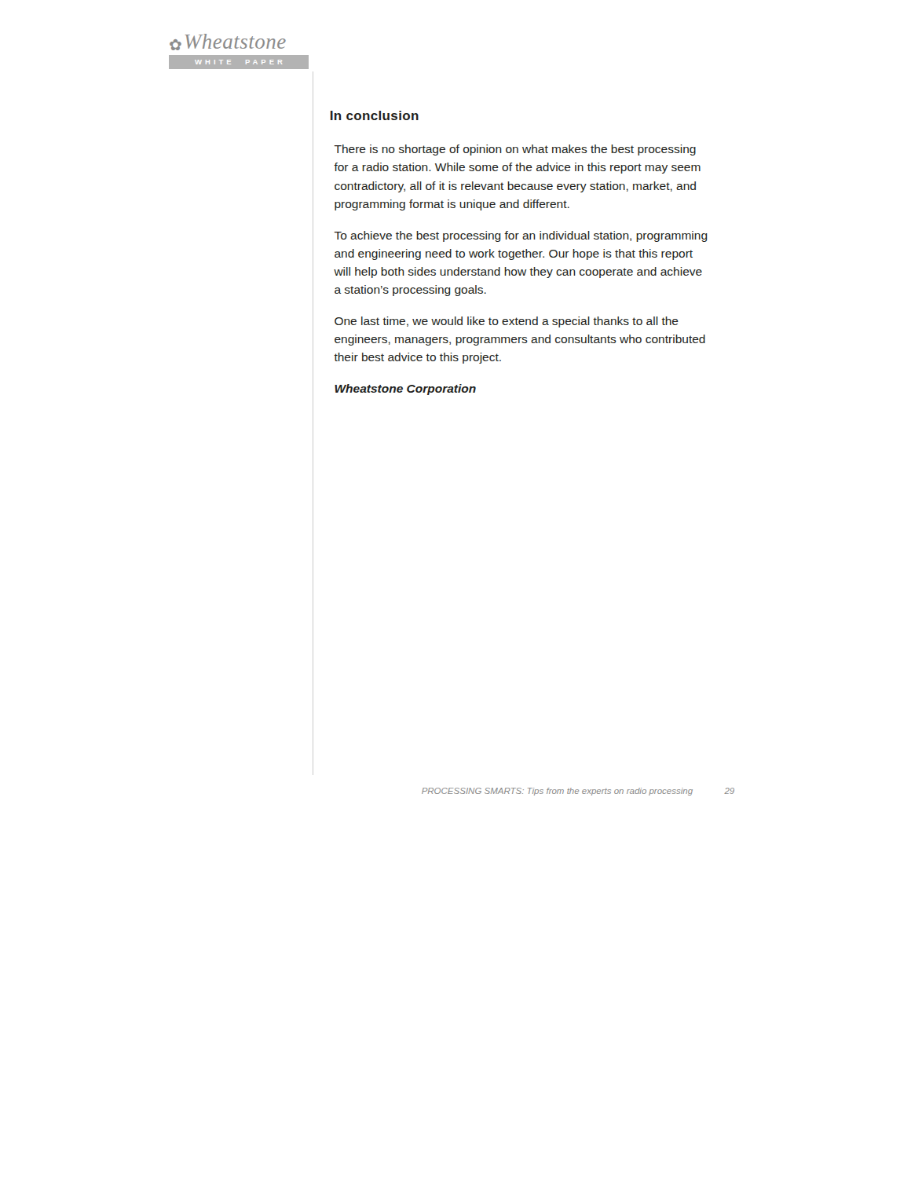✿Wheatstone
WHITE PAPER
In conclusion
There is no shortage of opinion on what makes the best processing for a radio station. While some of the advice in this report may seem contradictory, all of it is relevant because every station, market, and programming format is unique and different.
To achieve the best processing for an individual station, programming and engineering need to work together. Our hope is that this report will help both sides understand how they can cooperate and achieve a station’s processing goals.
One last time, we would like to extend a special thanks to all the engineers, managers, programmers and consultants who contributed their best advice to this project.
Wheatstone Corporation
PROCESSING SMARTS: Tips from the experts on radio processing29